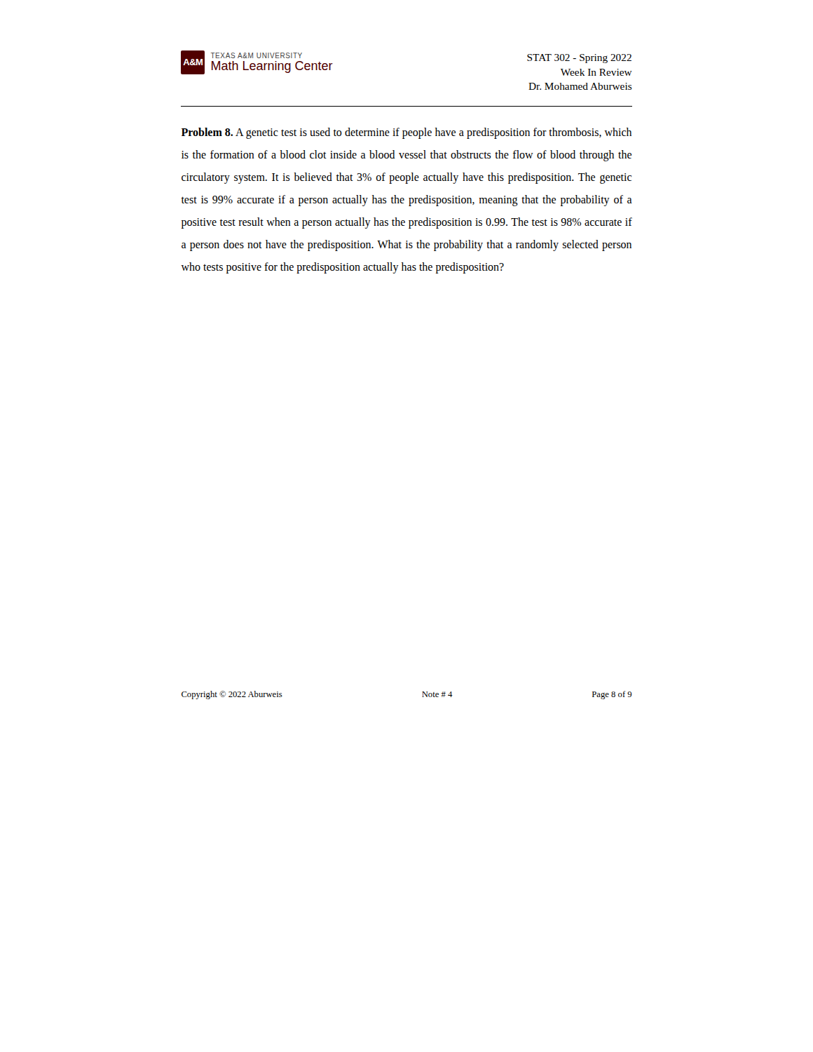A&M
Texas A&M University
Math Learning Center
STAT 302 - Spring 2022
Week In Review
Dr. Mohamed Aburweis
Problem 8. A genetic test is used to determine if people have a predisposition for thrombosis, which is the formation of a blood clot inside a blood vessel that obstructs the flow of blood through the circulatory system. It is believed that 3% of people actually have this predisposition. The genetic test is 99% accurate if a person actually has the predisposition, meaning that the probability of a positive test result when a person actually has the predisposition is 0.99. The test is 98% accurate if a person does not have the predisposition. What is the probability that a randomly selected person who tests positive for the predisposition actually has the predisposition?
Copyright © 2022 Aburweis
Note # 4
Page 8 of 9